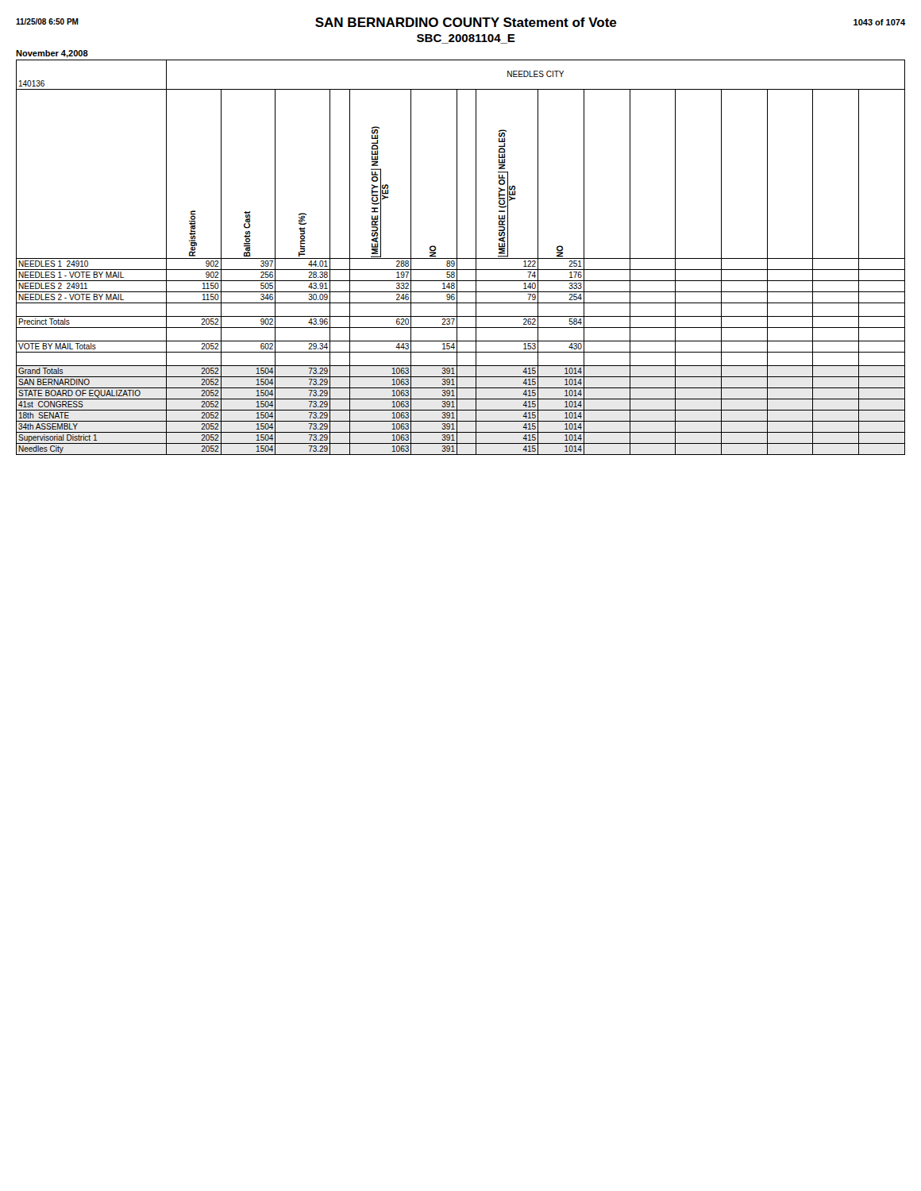11/25/08 6:50 PM
SAN BERNARDINO COUNTY Statement of Vote
SBC_20081104_E
1043 of 1074
November 4,2008
| 140136 | NEEDLES CITY |
| | Registration | Ballots Cast | Turnout (%) | | MEASURE H (CITY OF NEEDLES) YES | NO | | MEASURE I (CITY OF NEEDLES) YES | NO | | | | | | | |
| NEEDLES 1 24910 | 902 | 397 | 44.01 | | 288 | 89 | | 122 | 251 | | | | | | | |
| NEEDLES 1 - VOTE BY MAIL | 902 | 256 | 28.38 | | 197 | 58 | | 74 | 176 | | | | | | | |
| NEEDLES 2 24911 | 1150 | 505 | 43.91 | | 332 | 148 | | 140 | 333 | | | | | | | |
| NEEDLES 2 - VOTE BY MAIL | 1150 | 346 | 30.09 | | 246 | 96 | | 79 | 254 | | | | | | | |
| Precinct Totals | 2052 | 902 | 43.96 | | 620 | 237 | | 262 | 584 | | | | | | | |
| VOTE BY MAIL Totals | 2052 | 602 | 29.34 | | 443 | 154 | | 153 | 430 | | | | | | | |
| Grand Totals | 2052 | 1504 | 73.29 | | 1063 | 391 | | 415 | 1014 | | | | | | | |
| SAN BERNARDINO | 2052 | 1504 | 73.29 | | 1063 | 391 | | 415 | 1014 | | | | | | | |
| STATE BOARD OF EQUALIZATIO | 2052 | 1504 | 73.29 | | 1063 | 391 | | 415 | 1014 | | | | | | | |
| 41st CONGRESS | 2052 | 1504 | 73.29 | | 1063 | 391 | | 415 | 1014 | | | | | | | |
| 18th SENATE | 2052 | 1504 | 73.29 | | 1063 | 391 | | 415 | 1014 | | | | | | | |
| 34th ASSEMBLY | 2052 | 1504 | 73.29 | | 1063 | 391 | | 415 | 1014 | | | | | | | |
| Supervisorial District 1 | 2052 | 1504 | 73.29 | | 1063 | 391 | | 415 | 1014 | | | | | | | |
| Needles City | 2052 | 1504 | 73.29 | | 1063 | 391 | | 415 | 1014 | | | | | | | |